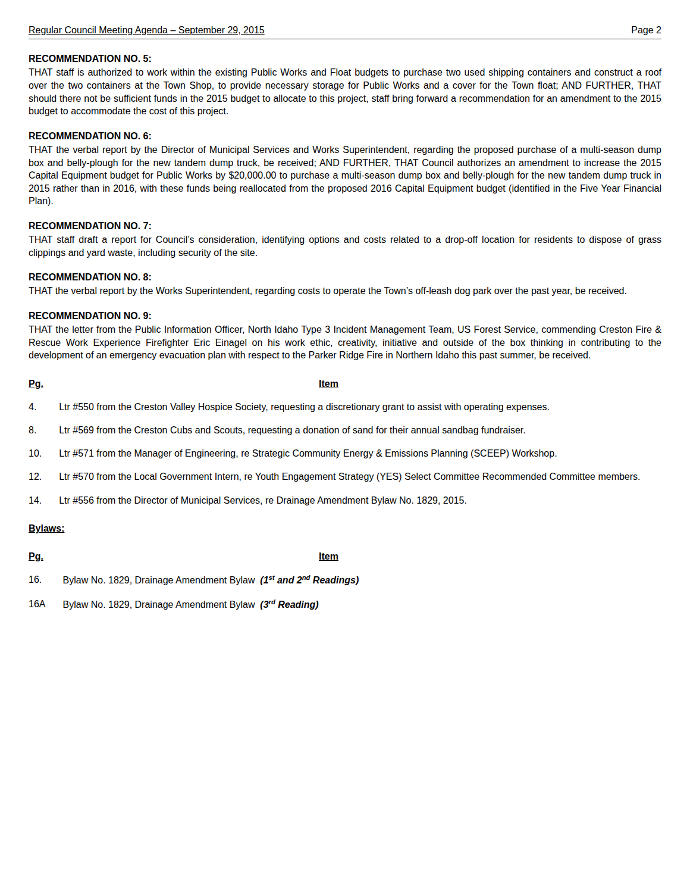Regular Council Meeting Agenda – September 29, 2015 Page 2
Recommendation No. 5:
THAT staff is authorized to work within the existing Public Works and Float budgets to purchase two used shipping containers and construct a roof over the two containers at the Town Shop, to provide necessary storage for Public Works and a cover for the Town float; AND FURTHER, THAT should there not be sufficient funds in the 2015 budget to allocate to this project, staff bring forward a recommendation for an amendment to the 2015 budget to accommodate the cost of this project.
Recommendation No. 6:
THAT the verbal report by the Director of Municipal Services and Works Superintendent, regarding the proposed purchase of a multi-season dump box and belly-plough for the new tandem dump truck, be received; AND FURTHER, THAT Council authorizes an amendment to increase the 2015 Capital Equipment budget for Public Works by $20,000.00 to purchase a multi-season dump box and belly-plough for the new tandem dump truck in 2015 rather than in 2016, with these funds being reallocated from the proposed 2016 Capital Equipment budget (identified in the Five Year Financial Plan).
Recommendation No. 7:
THAT staff draft a report for Council’s consideration, identifying options and costs related to a drop-off location for residents to dispose of grass clippings and yard waste, including security of the site.
Recommendation No. 8:
THAT the verbal report by the Works Superintendent, regarding costs to operate the Town’s off-leash dog park over the past year, be received.
Recommendation No. 9:
THAT the letter from the Public Information Officer, North Idaho Type 3 Incident Management Team, US Forest Service, commending Creston Fire & Rescue Work Experience Firefighter Eric Einagel on his work ethic, creativity, initiative and outside of the box thinking in contributing to the development of an emergency evacuation plan with respect to the Parker Ridge Fire in Northern Idaho this past summer, be received.
Pg. Item
4. Ltr #550 from the Creston Valley Hospice Society, requesting a discretionary grant to assist with operating expenses.
8. Ltr #569 from the Creston Cubs and Scouts, requesting a donation of sand for their annual sandbag fundraiser.
10. Ltr #571 from the Manager of Engineering, re Strategic Community Energy & Emissions Planning (SCEEP) Workshop.
12. Ltr #570 from the Local Government Intern, re Youth Engagement Strategy (YES) Select Committee Recommended Committee members.
14. Ltr #556 from the Director of Municipal Services, re Drainage Amendment Bylaw No. 1829, 2015.
Bylaws:
Pg. Item
16. Bylaw No. 1829, Drainage Amendment Bylaw (1st and 2nd Readings)
16A Bylaw No. 1829, Drainage Amendment Bylaw (3rd Reading)